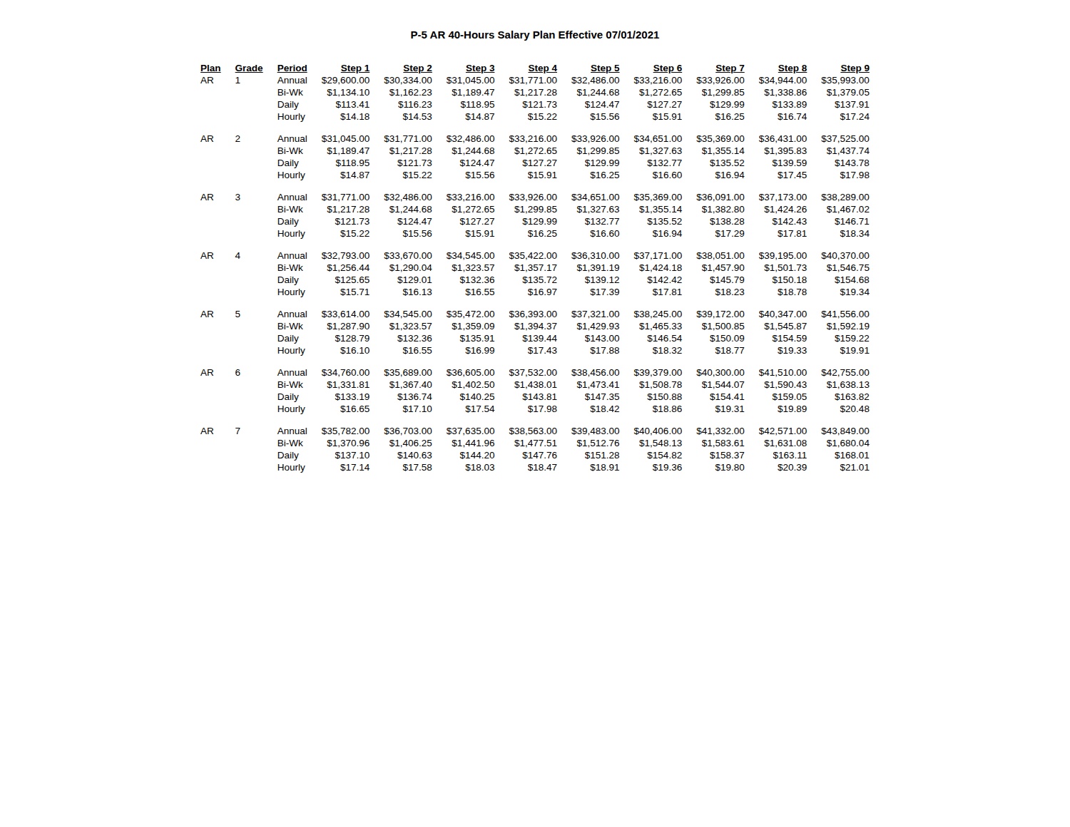P-5 AR 40-Hours Salary Plan Effective 07/01/2021
| Plan | Grade | Period | Step 1 | Step 2 | Step 3 | Step 4 | Step 5 | Step 6 | Step 7 | Step 8 | Step 9 |
| --- | --- | --- | --- | --- | --- | --- | --- | --- | --- | --- | --- |
| AR | 1 | Annual | $29,600.00 | $30,334.00 | $31,045.00 | $31,771.00 | $32,486.00 | $33,216.00 | $33,926.00 | $34,944.00 | $35,993.00 |
| | | Bi-Wk | $1,134.10 | $1,162.23 | $1,189.47 | $1,217.28 | $1,244.68 | $1,272.65 | $1,299.85 | $1,338.86 | $1,379.05 |
| | | Daily | $113.41 | $116.23 | $118.95 | $121.73 | $124.47 | $127.27 | $129.99 | $133.89 | $137.91 |
| | | Hourly | $14.18 | $14.53 | $14.87 | $15.22 | $15.56 | $15.91 | $16.25 | $16.74 | $17.24 |
| AR | 2 | Annual | $31,045.00 | $31,771.00 | $32,486.00 | $33,216.00 | $33,926.00 | $34,651.00 | $35,369.00 | $36,431.00 | $37,525.00 |
| | | Bi-Wk | $1,189.47 | $1,217.28 | $1,244.68 | $1,272.65 | $1,299.85 | $1,327.63 | $1,355.14 | $1,395.83 | $1,437.74 |
| | | Daily | $118.95 | $121.73 | $124.47 | $127.27 | $129.99 | $132.77 | $135.52 | $139.59 | $143.78 |
| | | Hourly | $14.87 | $15.22 | $15.56 | $15.91 | $16.25 | $16.60 | $16.94 | $17.45 | $17.98 |
| AR | 3 | Annual | $31,771.00 | $32,486.00 | $33,216.00 | $33,926.00 | $34,651.00 | $35,369.00 | $36,091.00 | $37,173.00 | $38,289.00 |
| | | Bi-Wk | $1,217.28 | $1,244.68 | $1,272.65 | $1,299.85 | $1,327.63 | $1,355.14 | $1,382.80 | $1,424.26 | $1,467.02 |
| | | Daily | $121.73 | $124.47 | $127.27 | $129.99 | $132.77 | $135.52 | $138.28 | $142.43 | $146.71 |
| | | Hourly | $15.22 | $15.56 | $15.91 | $16.25 | $16.60 | $16.94 | $17.29 | $17.81 | $18.34 |
| AR | 4 | Annual | $32,793.00 | $33,670.00 | $34,545.00 | $35,422.00 | $36,310.00 | $37,171.00 | $38,051.00 | $39,195.00 | $40,370.00 |
| | | Bi-Wk | $1,256.44 | $1,290.04 | $1,323.57 | $1,357.17 | $1,391.19 | $1,424.18 | $1,457.90 | $1,501.73 | $1,546.75 |
| | | Daily | $125.65 | $129.01 | $132.36 | $135.72 | $139.12 | $142.42 | $145.79 | $150.18 | $154.68 |
| | | Hourly | $15.71 | $16.13 | $16.55 | $16.97 | $17.39 | $17.81 | $18.23 | $18.78 | $19.34 |
| AR | 5 | Annual | $33,614.00 | $34,545.00 | $35,472.00 | $36,393.00 | $37,321.00 | $38,245.00 | $39,172.00 | $40,347.00 | $41,556.00 |
| | | Bi-Wk | $1,287.90 | $1,323.57 | $1,359.09 | $1,394.37 | $1,429.93 | $1,465.33 | $1,500.85 | $1,545.87 | $1,592.19 |
| | | Daily | $128.79 | $132.36 | $135.91 | $139.44 | $143.00 | $146.54 | $150.09 | $154.59 | $159.22 |
| | | Hourly | $16.10 | $16.55 | $16.99 | $17.43 | $17.88 | $18.32 | $18.77 | $19.33 | $19.91 |
| AR | 6 | Annual | $34,760.00 | $35,689.00 | $36,605.00 | $37,532.00 | $38,456.00 | $39,379.00 | $40,300.00 | $41,510.00 | $42,755.00 |
| | | Bi-Wk | $1,331.81 | $1,367.40 | $1,402.50 | $1,438.01 | $1,473.41 | $1,508.78 | $1,544.07 | $1,590.43 | $1,638.13 |
| | | Daily | $133.19 | $136.74 | $140.25 | $143.81 | $147.35 | $150.88 | $154.41 | $159.05 | $163.82 |
| | | Hourly | $16.65 | $17.10 | $17.54 | $17.98 | $18.42 | $18.86 | $19.31 | $19.89 | $20.48 |
| AR | 7 | Annual | $35,782.00 | $36,703.00 | $37,635.00 | $38,563.00 | $39,483.00 | $40,406.00 | $41,332.00 | $42,571.00 | $43,849.00 |
| | | Bi-Wk | $1,370.96 | $1,406.25 | $1,441.96 | $1,477.51 | $1,512.76 | $1,548.13 | $1,583.61 | $1,631.08 | $1,680.04 |
| | | Daily | $137.10 | $140.63 | $144.20 | $147.76 | $151.28 | $154.82 | $158.37 | $163.11 | $168.01 |
| | | Hourly | $17.14 | $17.58 | $18.03 | $18.47 | $18.91 | $19.36 | $19.80 | $20.39 | $21.01 |